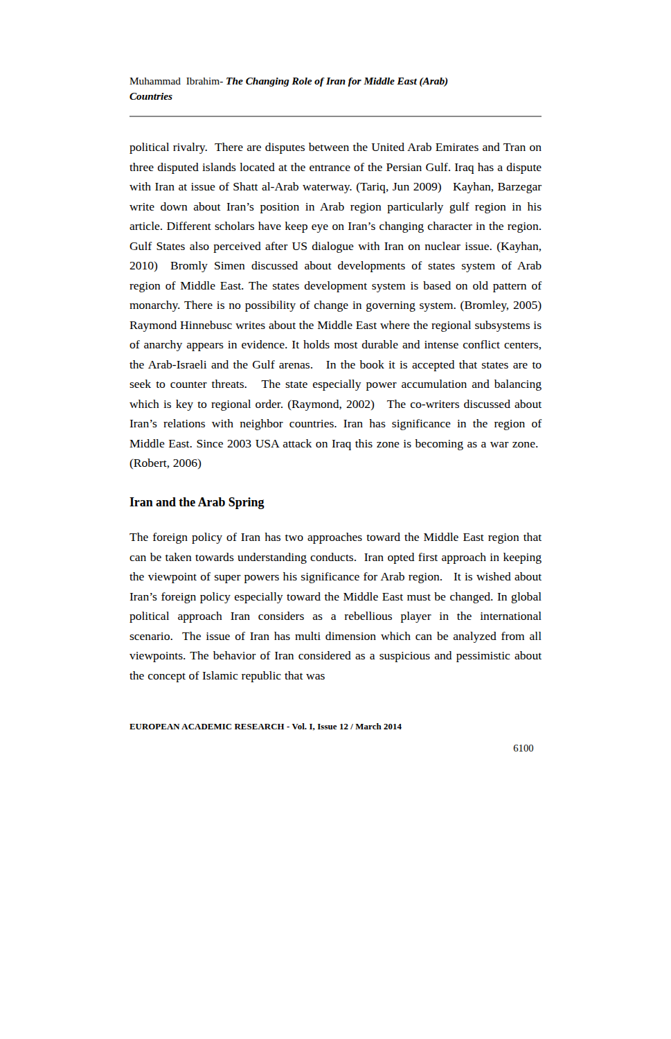Muhammad Ibrahim- The Changing Role of Iran for Middle East (Arab)
Countries
political rivalry. There are disputes between the United Arab Emirates and Tran on three disputed islands located at the entrance of the Persian Gulf. Iraq has a dispute with Iran at issue of Shatt al-Arab waterway. (Tariq, Jun 2009) Kayhan, Barzegar write down about Iran’s position in Arab region particularly gulf region in his article. Different scholars have keep eye on Iran’s changing character in the region. Gulf States also perceived after US dialogue with Iran on nuclear issue. (Kayhan, 2010) Bromly Simen discussed about developments of states system of Arab region of Middle East. The states development system is based on old pattern of monarchy. There is no possibility of change in governing system. (Bromley, 2005) Raymond Hinnebusc writes about the Middle East where the regional subsystems is of anarchy appears in evidence. It holds most durable and intense conflict centers, the Arab-Israeli and the Gulf arenas. In the book it is accepted that states are to seek to counter threats. The state especially power accumulation and balancing which is key to regional order. (Raymond, 2002) The co-writers discussed about Iran’s relations with neighbor countries. Iran has significance in the region of Middle East. Since 2003 USA attack on Iraq this zone is becoming as a war zone. (Robert, 2006)
Iran and the Arab Spring
The foreign policy of Iran has two approaches toward the Middle East region that can be taken towards understanding conducts. Iran opted first approach in keeping the viewpoint of super powers his significance for Arab region. It is wished about Iran’s foreign policy especially toward the Middle East must be changed. In global political approach Iran considers as a rebellious player in the international scenario. The issue of Iran has multi dimension which can be analyzed from all viewpoints. The behavior of Iran considered as a suspicious and pessimistic about the concept of Islamic republic that was
EUROPEAN ACADEMIC RESEARCH - Vol. I, Issue 12 / March 2014
6100